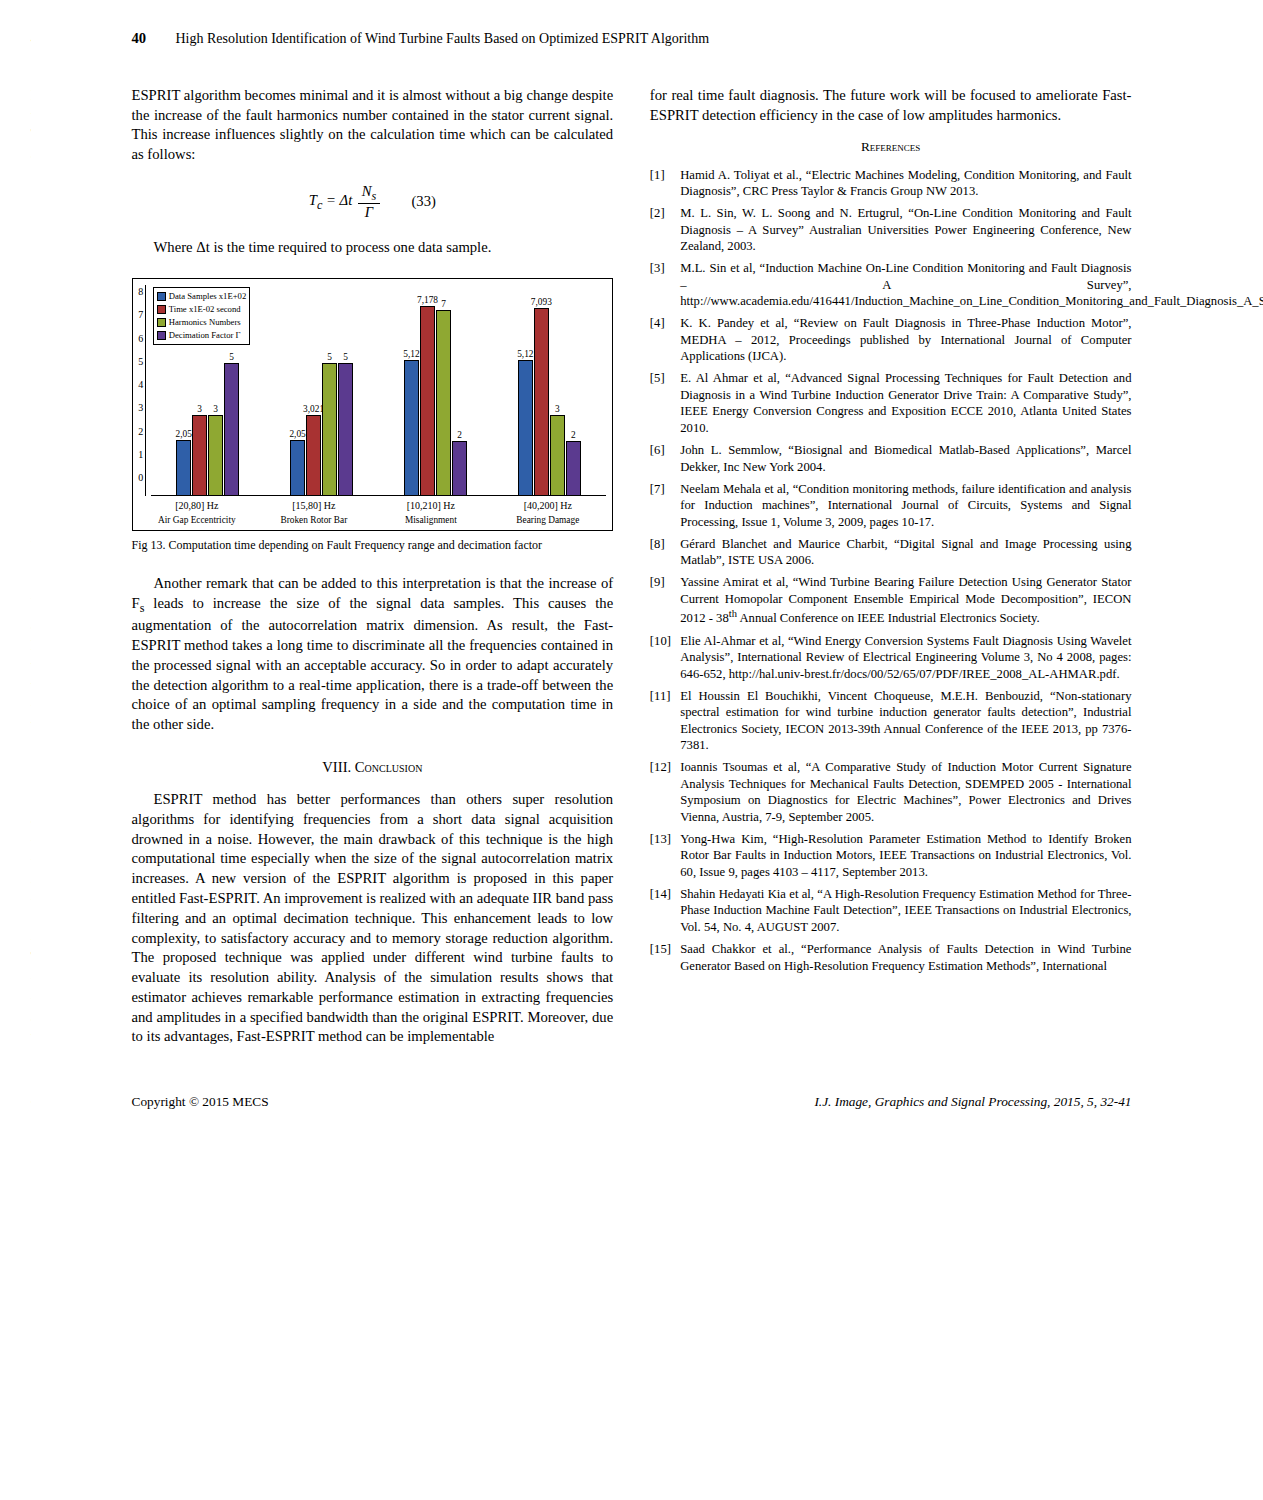40
High Resolution Identification of Wind Turbine Faults Based on Optimized ESPRIT Algorithm
ESPRIT algorithm becomes minimal and it is almost without a big change despite the increase of the fault harmonics number contained in the stator current signal. This increase influences slightly on the calculation time which can be calculated as follows:
Tc = Δt Ns Γ
(33)
Where Δt is the time required to process one data sample.
8
7
6
5
4
3
2
1
0
Data Samples x1E+02
Time x1E-02 second
Harmonics Numbers
Decimation Factor Γ
2,05
3
3
5
2,05
3,021
5
5
5,12
7,178
7
2
5,12
7,093
3
2
[20,80] Hz
[15,80] Hz
[10,210] Hz
[40,200] Hz
Air Gap Eccentricity
Broken Rotor Bar
Misalignment
Bearing Damage
Fig 13. Computation time depending on Fault Frequency range and decimation factor
Another remark that can be added to this interpretation is that the increase of Fs leads to increase the size of the signal data samples. This causes the augmentation of the autocorrelation matrix dimension. As result, the Fast-ESPRIT method takes a long time to discriminate all the frequencies contained in the processed signal with an acceptable accuracy. So in order to adapt accurately the detection algorithm to a real-time application, there is a trade-off between the choice of an optimal sampling frequency in a side and the computation time in the other side.
VIII. Conclusion
ESPRIT method has better performances than others super resolution algorithms for identifying frequencies from a short data signal acquisition drowned in a noise. However, the main drawback of this technique is the high computational time especially when the size of the signal autocorrelation matrix increases. A new version of the ESPRIT algorithm is proposed in this paper entitled Fast-ESPRIT. An improvement is realized with an adequate IIR band pass filtering and an optimal decimation technique. This enhancement leads to low complexity, to satisfactory accuracy and to memory storage reduction algorithm. The proposed technique was applied under different wind turbine faults to evaluate its resolution ability. Analysis of the simulation results shows that estimator achieves remarkable performance estimation in extracting frequencies and amplitudes in a specified bandwidth than the original ESPRIT. Moreover, due to its advantages, Fast-ESPRIT method can be implementable
for real time fault diagnosis. The future work will be focused to ameliorate Fast-ESPRIT detection efficiency in the case of low amplitudes harmonics.
References
Hamid A. Toliyat et al., “Electric Machines Modeling, Condition Monitoring, and Fault Diagnosis”, CRC Press Taylor & Francis Group NW 2013.
M. L. Sin, W. L. Soong and N. Ertugrul, “On-Line Condition Monitoring and Fault Diagnosis – A Survey” Australian Universities Power Engineering Conference, New Zealand, 2003.
M.L. Sin et al, “Induction Machine On-Line Condition Monitoring and Fault Diagnosis – A Survey”, http://www.academia.edu/416441/Induction_Machine_on_Line_Condition_Monitoring_and_Fault_Diagnosis_A_Survey.
K. K. Pandey et al, “Review on Fault Diagnosis in Three-Phase Induction Motor”, MEDHA – 2012, Proceedings published by International Journal of Computer Applications (IJCA).
E. Al Ahmar et al, “Advanced Signal Processing Techniques for Fault Detection and Diagnosis in a Wind Turbine Induction Generator Drive Train: A Comparative Study”, IEEE Energy Conversion Congress and Exposition ECCE 2010, Atlanta United States 2010.
John L. Semmlow, “Biosignal and Biomedical Matlab-Based Applications”, Marcel Dekker, Inc New York 2004.
Neelam Mehala et al, “Condition monitoring methods, failure identification and analysis for Induction machines”, International Journal of Circuits, Systems and Signal Processing, Issue 1, Volume 3, 2009, pages 10-17.
Gérard Blanchet and Maurice Charbit, “Digital Signal and Image Processing using Matlab”, ISTE USA 2006.
Yassine Amirat et al, “Wind Turbine Bearing Failure Detection Using Generator Stator Current Homopolar Component Ensemble Empirical Mode Decomposition”, IECON 2012 - 38th Annual Conference on IEEE Industrial Electronics Society.
Elie Al-Ahmar et al, “Wind Energy Conversion Systems Fault Diagnosis Using Wavelet Analysis”, International Review of Electrical Engineering Volume 3, No 4 2008, pages: 646-652, http://hal.univ-brest.fr/docs/00/52/65/07/PDF/IREE_2008_AL-AHMAR.pdf.
El Houssin El Bouchikhi, Vincent Choqueuse, M.E.H. Benbouzid, “Non-stationary spectral estimation for wind turbine induction generator faults detection”, Industrial Electronics Society, IECON 2013-39th Annual Conference of the IEEE 2013, pp 7376-7381.
Ioannis Tsoumas et al, “A Comparative Study of Induction Motor Current Signature Analysis Techniques for Mechanical Faults Detection, SDEMPED 2005 - International Symposium on Diagnostics for Electric Machines”, Power Electronics and Drives Vienna, Austria, 7-9, September 2005.
Yong-Hwa Kim, “High-Resolution Parameter Estimation Method to Identify Broken Rotor Bar Faults in Induction Motors, IEEE Transactions on Industrial Electronics, Vol. 60, Issue 9, pages 4103 – 4117, September 2013.
Shahin Hedayati Kia et al, “A High-Resolution Frequency Estimation Method for Three-Phase Induction Machine Fault Detection”, IEEE Transactions on Industrial Electronics, Vol. 54, No. 4, AUGUST 2007.
Saad Chakkor et al., “Performance Analysis of Faults Detection in Wind Turbine Generator Based on High-Resolution Frequency Estimation Methods”, International
Copyright © 2015 MECS
I.J. Image, Graphics and Signal Processing, 2015, 5, 32-41